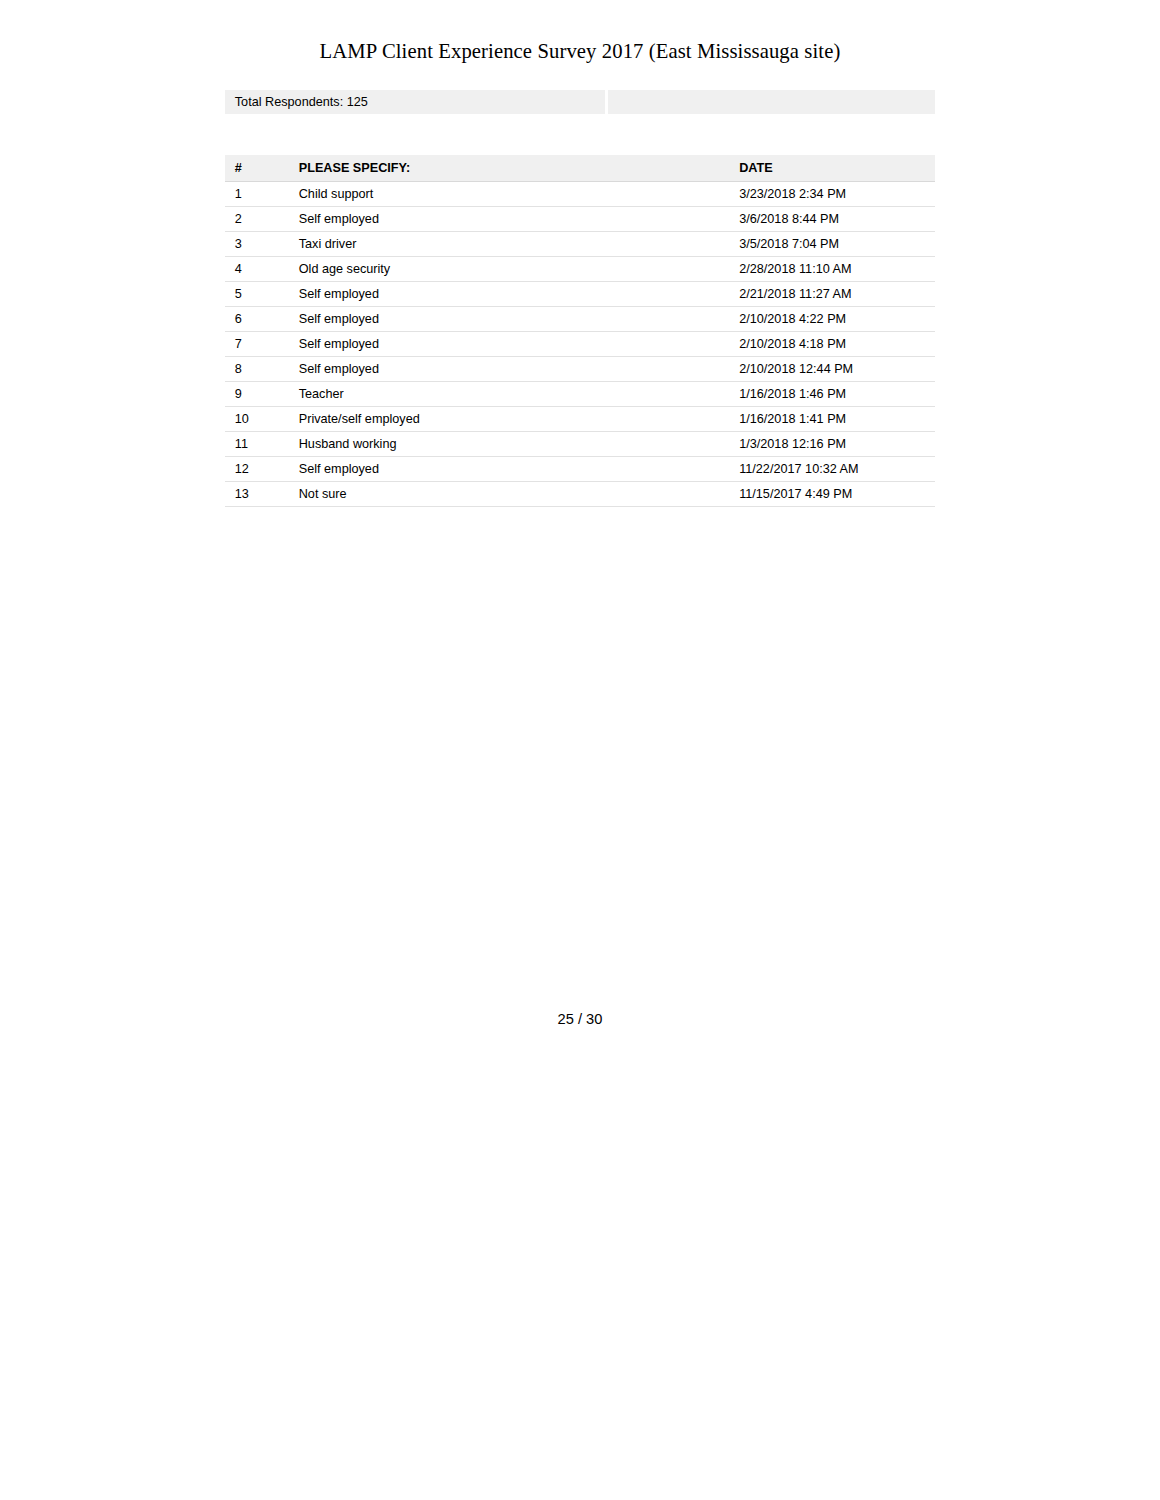LAMP Client Experience Survey 2017 (East Mississauga site)
Total Respondents: 125
| # | PLEASE SPECIFY: | DATE |
| --- | --- | --- |
| 1 | Child support | 3/23/2018 2:34 PM |
| 2 | Self employed | 3/6/2018 8:44 PM |
| 3 | Taxi driver | 3/5/2018 7:04 PM |
| 4 | Old age security | 2/28/2018 11:10 AM |
| 5 | Self employed | 2/21/2018 11:27 AM |
| 6 | Self employed | 2/10/2018 4:22 PM |
| 7 | Self employed | 2/10/2018 4:18 PM |
| 8 | Self employed | 2/10/2018 12:44 PM |
| 9 | Teacher | 1/16/2018 1:46 PM |
| 10 | Private/self employed | 1/16/2018 1:41 PM |
| 11 | Husband working | 1/3/2018 12:16 PM |
| 12 | Self employed | 11/22/2017 10:32 AM |
| 13 | Not sure | 11/15/2017 4:49 PM |
25 / 30